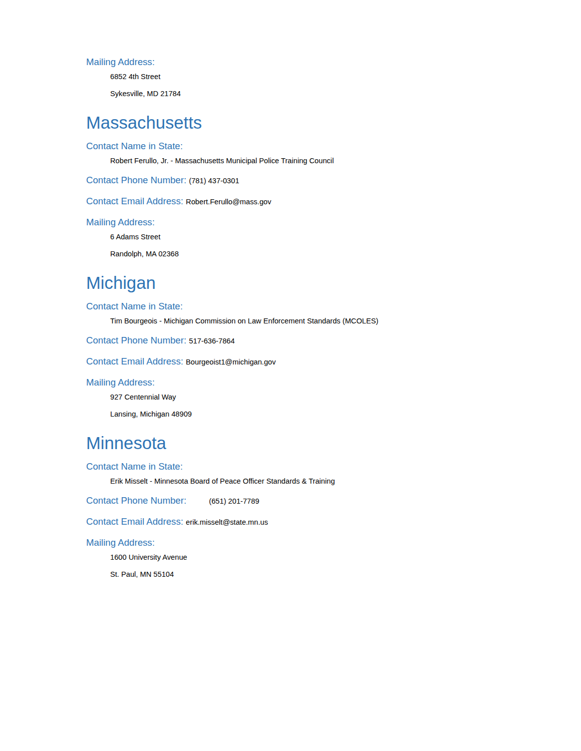Mailing Address:
6852 4th Street
Sykesville, MD 21784
Massachusetts
Contact Name in State:
Robert Ferullo, Jr. - Massachusetts Municipal Police Training Council
Contact Phone Number: (781) 437-0301
Contact Email Address: Robert.Ferullo@mass.gov
Mailing Address:
6 Adams Street
Randolph, MA 02368
Michigan
Contact Name in State:
Tim Bourgeois - Michigan Commission on Law Enforcement Standards (MCOLES)
Contact Phone Number: 517-636-7864
Contact Email Address: Bourgeoist1@michigan.gov
Mailing Address:
927 Centennial Way
Lansing, Michigan 48909
Minnesota
Contact Name in State:
Erik Misselt - Minnesota Board of Peace Officer Standards & Training
Contact Phone Number: (651) 201-7789
Contact Email Address: erik.misselt@state.mn.us
Mailing Address:
1600 University Avenue
St. Paul, MN 55104